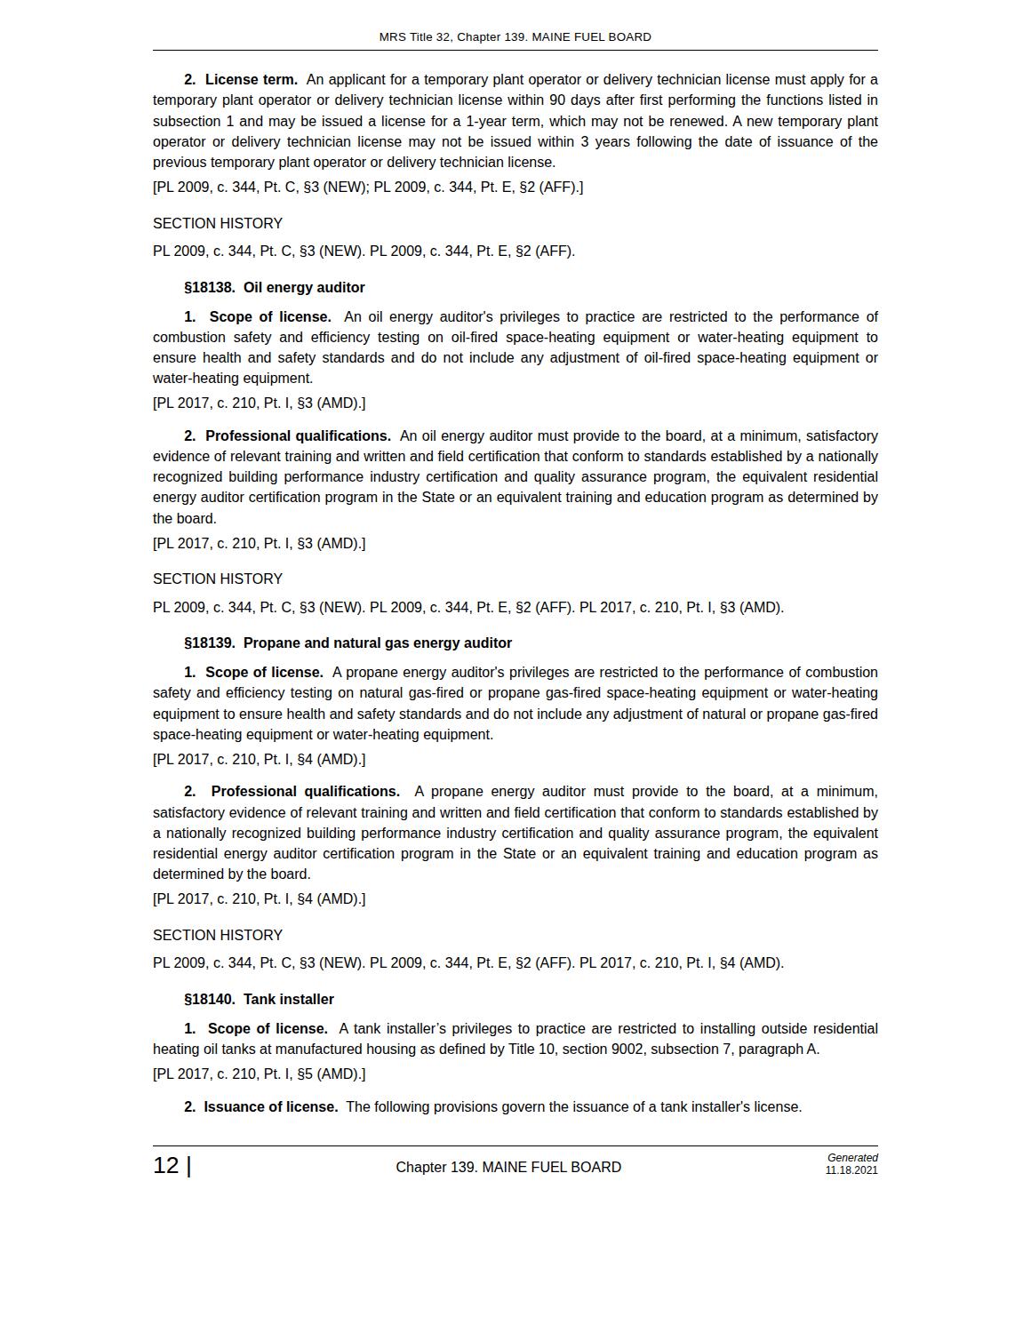MRS Title 32, Chapter 139. MAINE FUEL BOARD
2. License term. An applicant for a temporary plant operator or delivery technician license must apply for a temporary plant operator or delivery technician license within 90 days after first performing the functions listed in subsection 1 and may be issued a license for a 1-year term, which may not be renewed. A new temporary plant operator or delivery technician license may not be issued within 3 years following the date of issuance of the previous temporary plant operator or delivery technician license.
[PL 2009, c. 344, Pt. C, §3 (NEW); PL 2009, c. 344, Pt. E, §2 (AFF).]
SECTION HISTORY
PL 2009, c. 344, Pt. C, §3 (NEW). PL 2009, c. 344, Pt. E, §2 (AFF).
§18138. Oil energy auditor
1. Scope of license. An oil energy auditor's privileges to practice are restricted to the performance of combustion safety and efficiency testing on oil-fired space-heating equipment or water-heating equipment to ensure health and safety standards and do not include any adjustment of oil-fired space-heating equipment or water-heating equipment.
[PL 2017, c. 210, Pt. I, §3 (AMD).]
2. Professional qualifications. An oil energy auditor must provide to the board, at a minimum, satisfactory evidence of relevant training and written and field certification that conform to standards established by a nationally recognized building performance industry certification and quality assurance program, the equivalent residential energy auditor certification program in the State or an equivalent training and education program as determined by the board.
[PL 2017, c. 210, Pt. I, §3 (AMD).]
SECTION HISTORY
PL 2009, c. 344, Pt. C, §3 (NEW). PL 2009, c. 344, Pt. E, §2 (AFF). PL 2017, c. 210, Pt. I, §3 (AMD).
§18139. Propane and natural gas energy auditor
1. Scope of license. A propane energy auditor's privileges are restricted to the performance of combustion safety and efficiency testing on natural gas-fired or propane gas-fired space-heating equipment or water-heating equipment to ensure health and safety standards and do not include any adjustment of natural or propane gas-fired space-heating equipment or water-heating equipment.
[PL 2017, c. 210, Pt. I, §4 (AMD).]
2. Professional qualifications. A propane energy auditor must provide to the board, at a minimum, satisfactory evidence of relevant training and written and field certification that conform to standards established by a nationally recognized building performance industry certification and quality assurance program, the equivalent residential energy auditor certification program in the State or an equivalent training and education program as determined by the board.
[PL 2017, c. 210, Pt. I, §4 (AMD).]
SECTION HISTORY
PL 2009, c. 344, Pt. C, §3 (NEW). PL 2009, c. 344, Pt. E, §2 (AFF). PL 2017, c. 210, Pt. I, §4 (AMD).
§18140. Tank installer
1. Scope of license. A tank installer’s privileges to practice are restricted to installing outside residential heating oil tanks at manufactured housing as defined by Title 10, section 9002, subsection 7, paragraph A.
[PL 2017, c. 210, Pt. I, §5 (AMD).]
2. Issuance of license. The following provisions govern the issuance of a tank installer's license.
12 |
Chapter 139. MAINE FUEL BOARD
Generated
11.18.2021